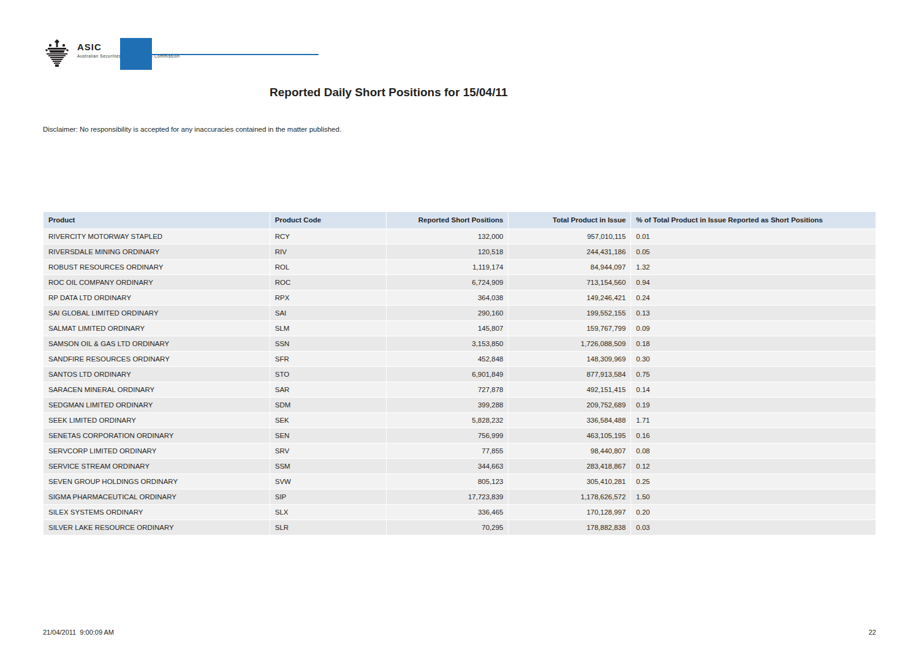ASIC
Australian Securities & Investments Commission
Reported Daily Short Positions for 15/04/11
Disclaimer: No responsibility is accepted for any inaccuracies contained in the matter published.
| Product | Product Code | Reported Short Positions | Total Product in Issue | % of Total Product in Issue Reported as Short Positions |
| --- | --- | --- | --- | --- |
| RIVERCITY MOTORWAY STAPLED | RCY | 132,000 | 957,010,115 | 0.01 |
| RIVERSDALE MINING ORDINARY | RIV | 120,518 | 244,431,186 | 0.05 |
| ROBUST RESOURCES ORDINARY | ROL | 1,119,174 | 84,944,097 | 1.32 |
| ROC OIL COMPANY ORDINARY | ROC | 6,724,909 | 713,154,560 | 0.94 |
| RP DATA LTD ORDINARY | RPX | 364,038 | 149,246,421 | 0.24 |
| SAI GLOBAL LIMITED ORDINARY | SAI | 290,160 | 199,552,155 | 0.13 |
| SALMAT LIMITED ORDINARY | SLM | 145,807 | 159,767,799 | 0.09 |
| SAMSON OIL & GAS LTD ORDINARY | SSN | 3,153,850 | 1,726,088,509 | 0.18 |
| SANDFIRE RESOURCES ORDINARY | SFR | 452,848 | 148,309,969 | 0.30 |
| SANTOS LTD ORDINARY | STO | 6,901,849 | 877,913,584 | 0.75 |
| SARACEN MINERAL ORDINARY | SAR | 727,878 | 492,151,415 | 0.14 |
| SEDGMAN LIMITED ORDINARY | SDM | 399,288 | 209,752,689 | 0.19 |
| SEEK LIMITED ORDINARY | SEK | 5,828,232 | 336,584,488 | 1.71 |
| SENETAS CORPORATION ORDINARY | SEN | 756,999 | 463,105,195 | 0.16 |
| SERVCORP LIMITED ORDINARY | SRV | 77,855 | 98,440,807 | 0.08 |
| SERVICE STREAM ORDINARY | SSM | 344,663 | 283,418,867 | 0.12 |
| SEVEN GROUP HOLDINGS ORDINARY | SVW | 805,123 | 305,410,281 | 0.25 |
| SIGMA PHARMACEUTICAL ORDINARY | SIP | 17,723,839 | 1,178,626,572 | 1.50 |
| SILEX SYSTEMS ORDINARY | SLX | 336,465 | 170,128,997 | 0.20 |
| SILVER LAKE RESOURCE ORDINARY | SLR | 70,295 | 178,882,838 | 0.03 |
21/04/2011 9:00:09 AM
22